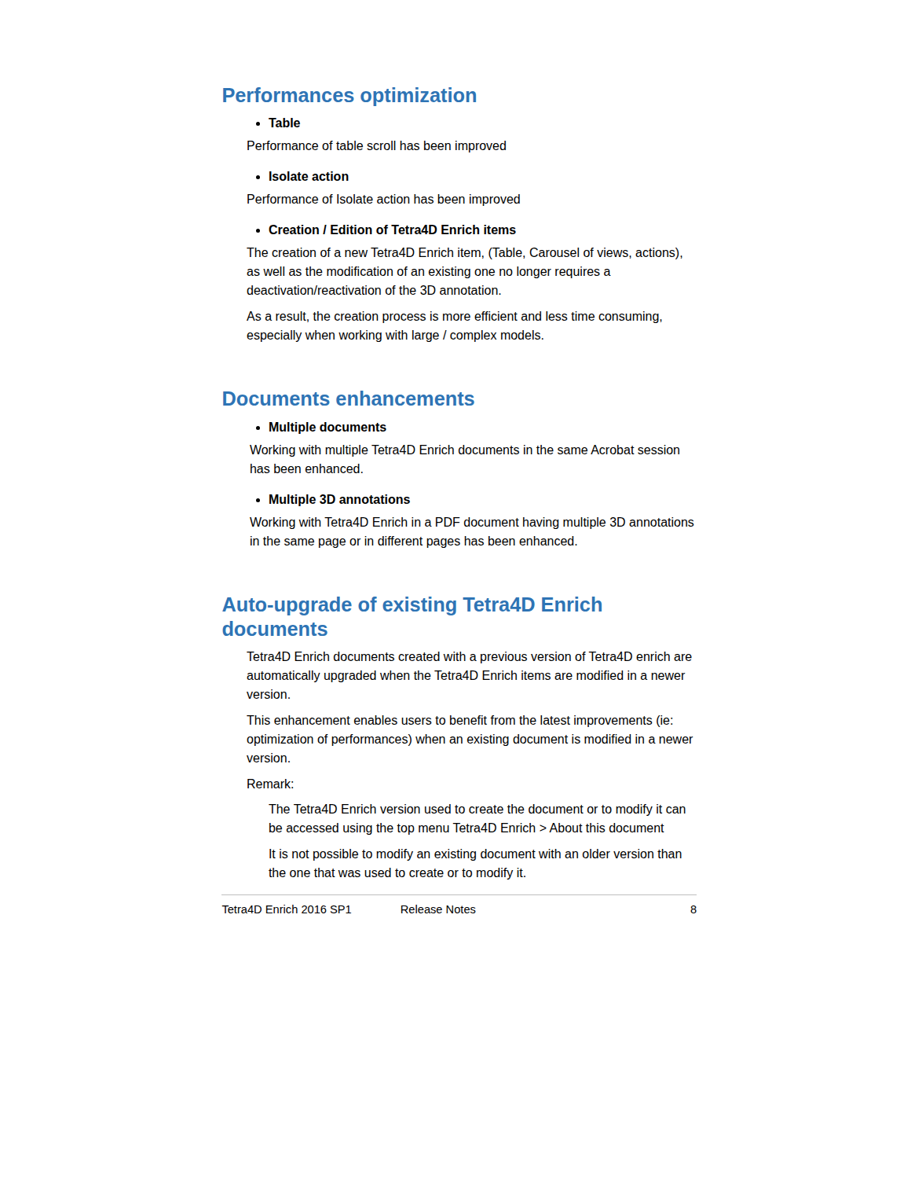Performances optimization
Table
Performance of table scroll has been improved
Isolate action
Performance of Isolate action has been improved
Creation / Edition of Tetra4D Enrich items
The creation of a new Tetra4D Enrich item, (Table, Carousel of views, actions), as well as the modification of an existing one no longer requires a deactivation/reactivation of the 3D annotation.
As a result, the creation process is more efficient and less time consuming, especially when working with large / complex models.
Documents enhancements
Multiple documents
Working with multiple Tetra4D Enrich documents in the same Acrobat session has been enhanced.
Multiple 3D annotations
Working with Tetra4D Enrich in a PDF document having multiple 3D annotations in the same page or in different pages has been enhanced.
Auto-upgrade of existing Tetra4D Enrich documents
Tetra4D Enrich documents created with a previous version of Tetra4D enrich are automatically upgraded when the Tetra4D Enrich items are modified in a newer version.
This enhancement enables users to benefit from the latest improvements (ie: optimization of performances) when an existing document is modified in a newer version.
Remark:
The Tetra4D Enrich version used to create the document or to modify it can be accessed using the top menu Tetra4D Enrich > About this document
It is not possible to modify an existing document with an older version than the one that was used to create or to modify it.
Tetra4D Enrich 2016 SP1
Release Notes
8